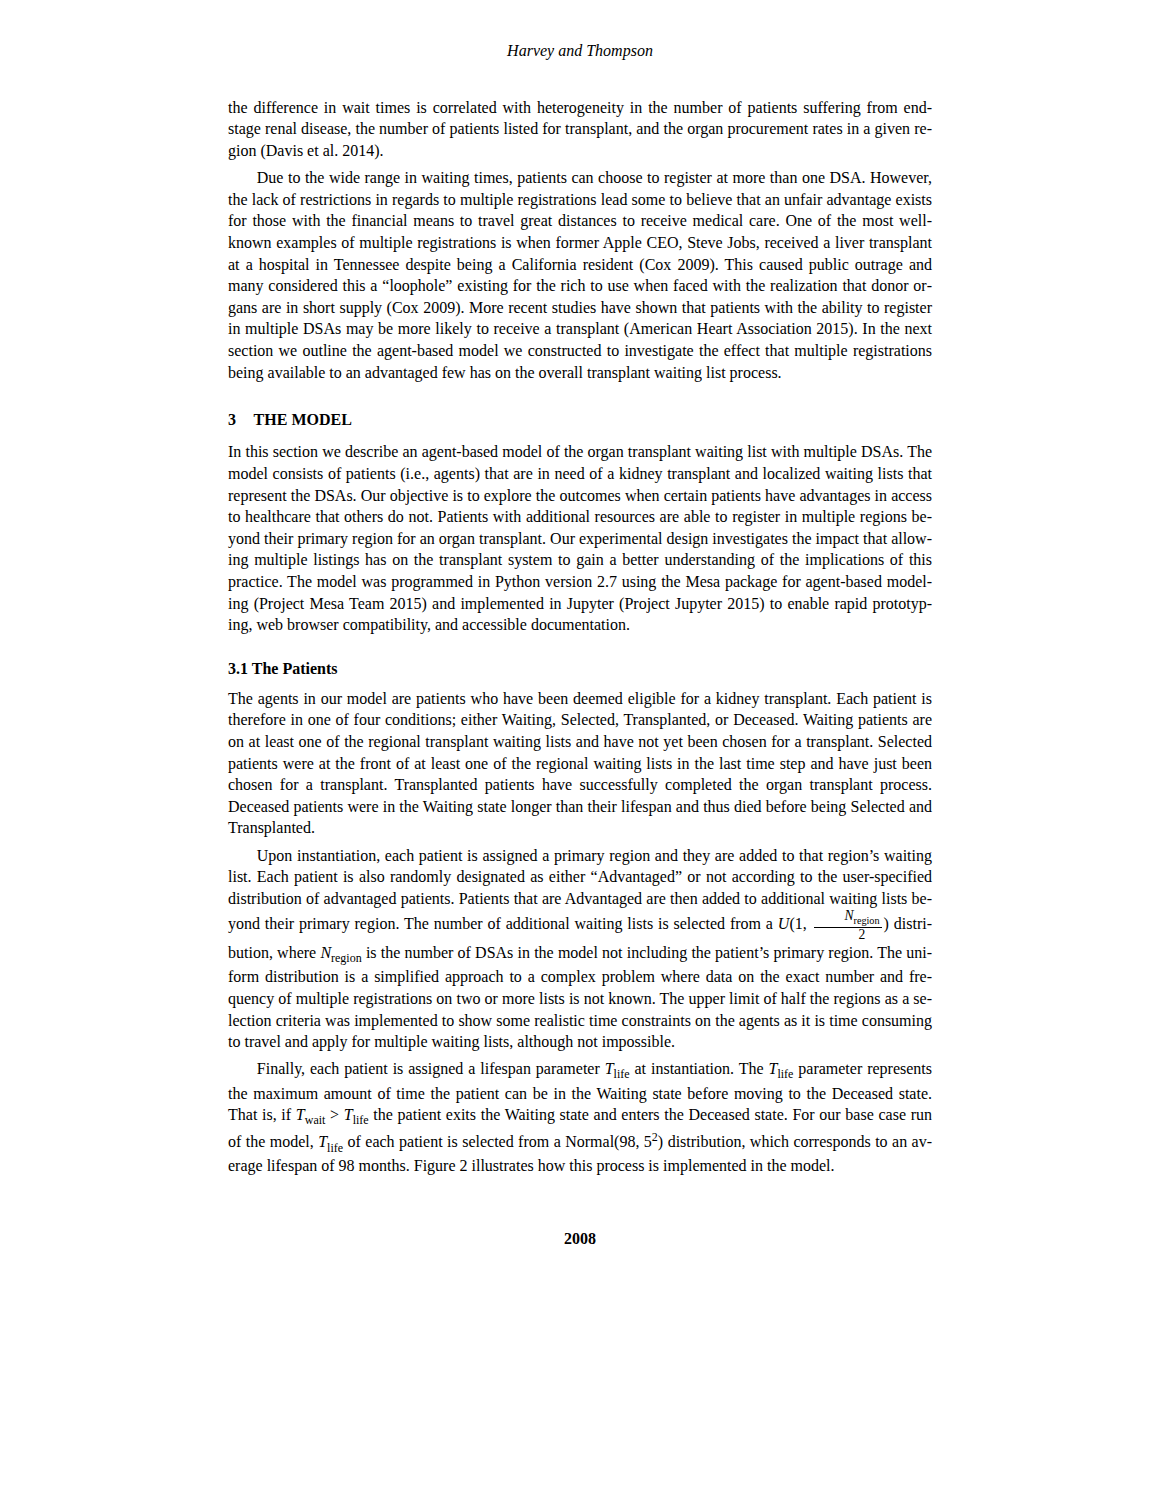Harvey and Thompson
the difference in wait times is correlated with heterogeneity in the number of patients suffering from end-stage renal disease, the number of patients listed for transplant, and the organ procurement rates in a given region (Davis et al. 2014).
Due to the wide range in waiting times, patients can choose to register at more than one DSA. However, the lack of restrictions in regards to multiple registrations lead some to believe that an unfair advantage exists for those with the financial means to travel great distances to receive medical care. One of the most well-known examples of multiple registrations is when former Apple CEO, Steve Jobs, received a liver transplant at a hospital in Tennessee despite being a California resident (Cox 2009). This caused public outrage and many considered this a “loophole” existing for the rich to use when faced with the realization that donor organs are in short supply (Cox 2009). More recent studies have shown that patients with the ability to register in multiple DSAs may be more likely to receive a transplant (American Heart Association 2015). In the next section we outline the agent-based model we constructed to investigate the effect that multiple registrations being available to an advantaged few has on the overall transplant waiting list process.
3 THE MODEL
In this section we describe an agent-based model of the organ transplant waiting list with multiple DSAs. The model consists of patients (i.e., agents) that are in need of a kidney transplant and localized waiting lists that represent the DSAs. Our objective is to explore the outcomes when certain patients have advantages in access to healthcare that others do not. Patients with additional resources are able to register in multiple regions beyond their primary region for an organ transplant. Our experimental design investigates the impact that allowing multiple listings has on the transplant system to gain a better understanding of the implications of this practice. The model was programmed in Python version 2.7 using the Mesa package for agent-based modeling (Project Mesa Team 2015) and implemented in Jupyter (Project Jupyter 2015) to enable rapid prototyping, web browser compatibility, and accessible documentation.
3.1 The Patients
The agents in our model are patients who have been deemed eligible for a kidney transplant. Each patient is therefore in one of four conditions; either Waiting, Selected, Transplanted, or Deceased. Waiting patients are on at least one of the regional transplant waiting lists and have not yet been chosen for a transplant. Selected patients were at the front of at least one of the regional waiting lists in the last time step and have just been chosen for a transplant. Transplanted patients have successfully completed the organ transplant process. Deceased patients were in the Waiting state longer than their lifespan and thus died before being Selected and Transplanted.
Upon instantiation, each patient is assigned a primary region and they are added to that region’s waiting list. Each patient is also randomly designated as either “Advantaged” or not according to the user-specified distribution of advantaged patients. Patients that are Advantaged are then added to additional waiting lists beyond their primary region. The number of additional waiting lists is selected from a U(1, Nregion 2) distribution, where Nregion is the number of DSAs in the model not including the patient’s primary region. The uniform distribution is a simplified approach to a complex problem where data on the exact number and frequency of multiple registrations on two or more lists is not known. The upper limit of half the regions as a selection criteria was implemented to show some realistic time constraints on the agents as it is time consuming to travel and apply for multiple waiting lists, although not impossible.
Finally, each patient is assigned a lifespan parameter Tlife at instantiation. The Tlife parameter represents the maximum amount of time the patient can be in the Waiting state before moving to the Deceased state. That is, if Twait > Tlife the patient exits the Waiting state and enters the Deceased state. For our base case run of the model, Tlife of each patient is selected from a Normal(98, 52) distribution, which corresponds to an average lifespan of 98 months. Figure 2 illustrates how this process is implemented in the model.
2008